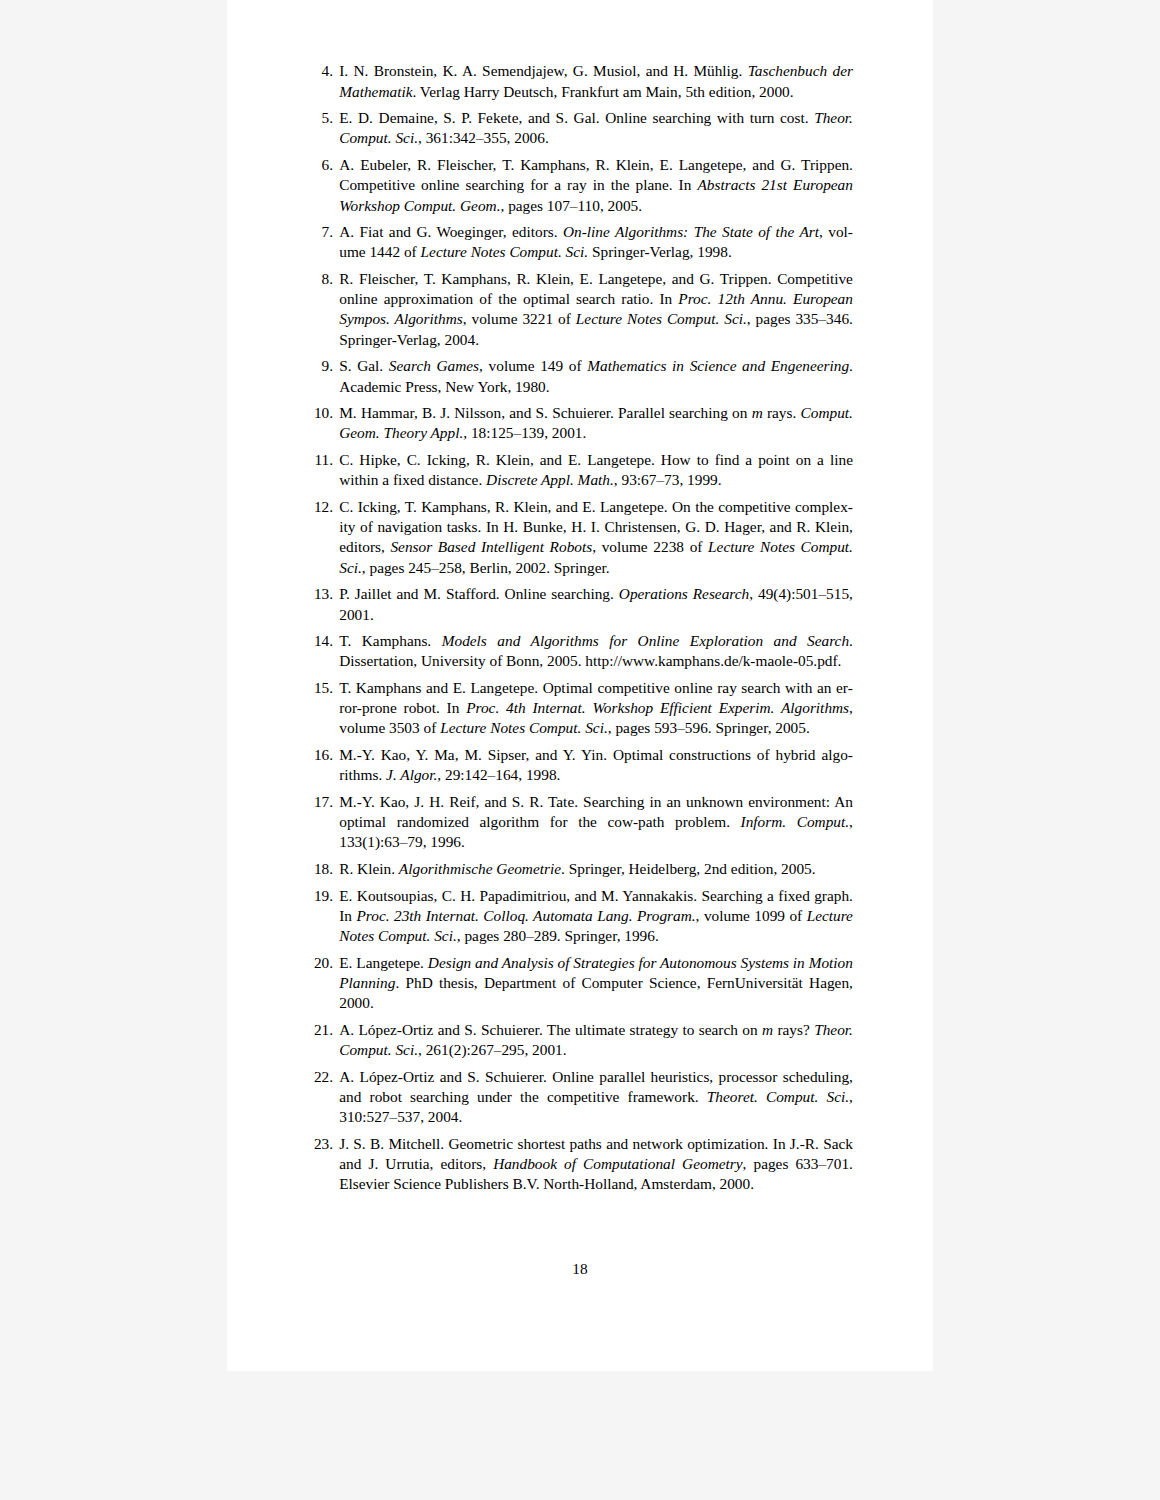4. I. N. Bronstein, K. A. Semendjajew, G. Musiol, and H. Mühlig. Taschenbuch der Mathematik. Verlag Harry Deutsch, Frankfurt am Main, 5th edition, 2000.
5. E. D. Demaine, S. P. Fekete, and S. Gal. Online searching with turn cost. Theor. Comput. Sci., 361:342–355, 2006.
6. A. Eubeler, R. Fleischer, T. Kamphans, R. Klein, E. Langetepe, and G. Trippen. Competitive online searching for a ray in the plane. In Abstracts 21st European Workshop Comput. Geom., pages 107–110, 2005.
7. A. Fiat and G. Woeginger, editors. On-line Algorithms: The State of the Art, volume 1442 of Lecture Notes Comput. Sci. Springer-Verlag, 1998.
8. R. Fleischer, T. Kamphans, R. Klein, E. Langetepe, and G. Trippen. Competitive online approximation of the optimal search ratio. In Proc. 12th Annu. European Sympos. Algorithms, volume 3221 of Lecture Notes Comput. Sci., pages 335–346. Springer-Verlag, 2004.
9. S. Gal. Search Games, volume 149 of Mathematics in Science and Engeneering. Academic Press, New York, 1980.
10. M. Hammar, B. J. Nilsson, and S. Schuierer. Parallel searching on m rays. Comput. Geom. Theory Appl., 18:125–139, 2001.
11. C. Hipke, C. Icking, R. Klein, and E. Langetepe. How to find a point on a line within a fixed distance. Discrete Appl. Math., 93:67–73, 1999.
12. C. Icking, T. Kamphans, R. Klein, and E. Langetepe. On the competitive complexity of navigation tasks. In H. Bunke, H. I. Christensen, G. D. Hager, and R. Klein, editors, Sensor Based Intelligent Robots, volume 2238 of Lecture Notes Comput. Sci., pages 245–258, Berlin, 2002. Springer.
13. P. Jaillet and M. Stafford. Online searching. Operations Research, 49(4):501–515, 2001.
14. T. Kamphans. Models and Algorithms for Online Exploration and Search. Dissertation, University of Bonn, 2005. http://www.kamphans.de/k-maole-05.pdf.
15. T. Kamphans and E. Langetepe. Optimal competitive online ray search with an error-prone robot. In Proc. 4th Internat. Workshop Efficient Experim. Algorithms, volume 3503 of Lecture Notes Comput. Sci., pages 593–596. Springer, 2005.
16. M.-Y. Kao, Y. Ma, M. Sipser, and Y. Yin. Optimal constructions of hybrid algorithms. J. Algor., 29:142–164, 1998.
17. M.-Y. Kao, J. H. Reif, and S. R. Tate. Searching in an unknown environment: An optimal randomized algorithm for the cow-path problem. Inform. Comput., 133(1):63–79, 1996.
18. R. Klein. Algorithmische Geometrie. Springer, Heidelberg, 2nd edition, 2005.
19. E. Koutsoupias, C. H. Papadimitriou, and M. Yannakakis. Searching a fixed graph. In Proc. 23th Internat. Colloq. Automata Lang. Program., volume 1099 of Lecture Notes Comput. Sci., pages 280–289. Springer, 1996.
20. E. Langetepe. Design and Analysis of Strategies for Autonomous Systems in Motion Planning. PhD thesis, Department of Computer Science, FernUniversität Hagen, 2000.
21. A. López-Ortiz and S. Schuierer. The ultimate strategy to search on m rays? Theor. Comput. Sci., 261(2):267–295, 2001.
22. A. López-Ortiz and S. Schuierer. Online parallel heuristics, processor scheduling, and robot searching under the competitive framework. Theoret. Comput. Sci., 310:527–537, 2004.
23. J. S. B. Mitchell. Geometric shortest paths and network optimization. In J.-R. Sack and J. Urrutia, editors, Handbook of Computational Geometry, pages 633–701. Elsevier Science Publishers B.V. North-Holland, Amsterdam, 2000.
18